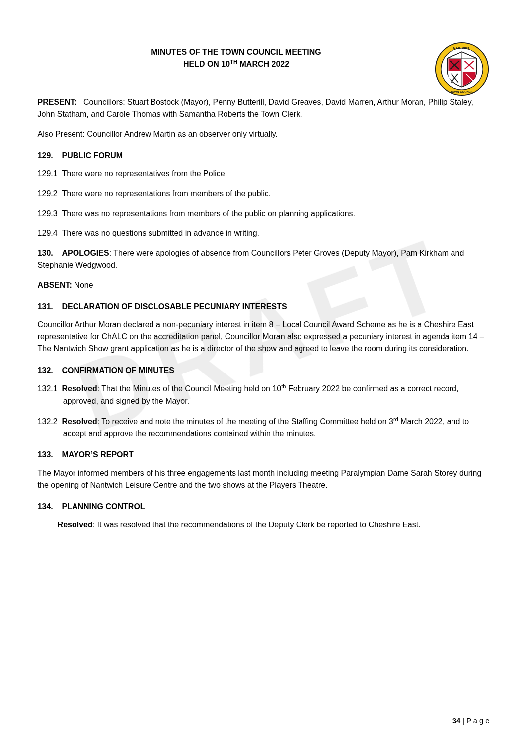DRAFT
NANTWICH TOWN COUNCIL
MINUTES OF THE TOWN COUNCIL MEETING
HELD ON 10th MARCH 2022
PRESENT: Councillors: Stuart Bostock (Mayor), Penny Butterill, David Greaves, David Marren, Arthur Moran, Philip Staley, John Statham, and Carole Thomas with Samantha Roberts the Town Clerk.
Also Present: Councillor Andrew Martin as an observer only virtually.
129. PUBLIC FORUM
129.1 There were no representatives from the Police.
129.2 There were no representations from members of the public.
129.3 There was no representations from members of the public on planning applications.
129.4 There was no questions submitted in advance in writing.
130. APOLOGIES: There were apologies of absence from Councillors Peter Groves (Deputy Mayor), Pam Kirkham and Stephanie Wedgwood.
ABSENT: None
131. DECLARATION OF DISCLOSABLE PECUNIARY INTERESTS
Councillor Arthur Moran declared a non-pecuniary interest in item 8 – Local Council Award Scheme as he is a Cheshire East representative for ChALC on the accreditation panel, Councillor Moran also expressed a pecuniary interest in agenda item 14 – The Nantwich Show grant application as he is a director of the show and agreed to leave the room during its consideration.
132. CONFIRMATION OF MINUTES
132.1 Resolved: That the Minutes of the Council Meeting held on 10th February 2022 be confirmed as a correct record, approved, and signed by the Mayor.
132.2 Resolved: To receive and note the minutes of the meeting of the Staffing Committee held on 3rd March 2022, and to accept and approve the recommendations contained within the minutes.
133. MAYOR’S REPORT
The Mayor informed members of his three engagements last month including meeting Paralympian Dame Sarah Storey during the opening of Nantwich Leisure Centre and the two shows at the Players Theatre.
134. PLANNING CONTROL
Resolved: It was resolved that the recommendations of the Deputy Clerk be reported to Cheshire East.
34 | P a g e